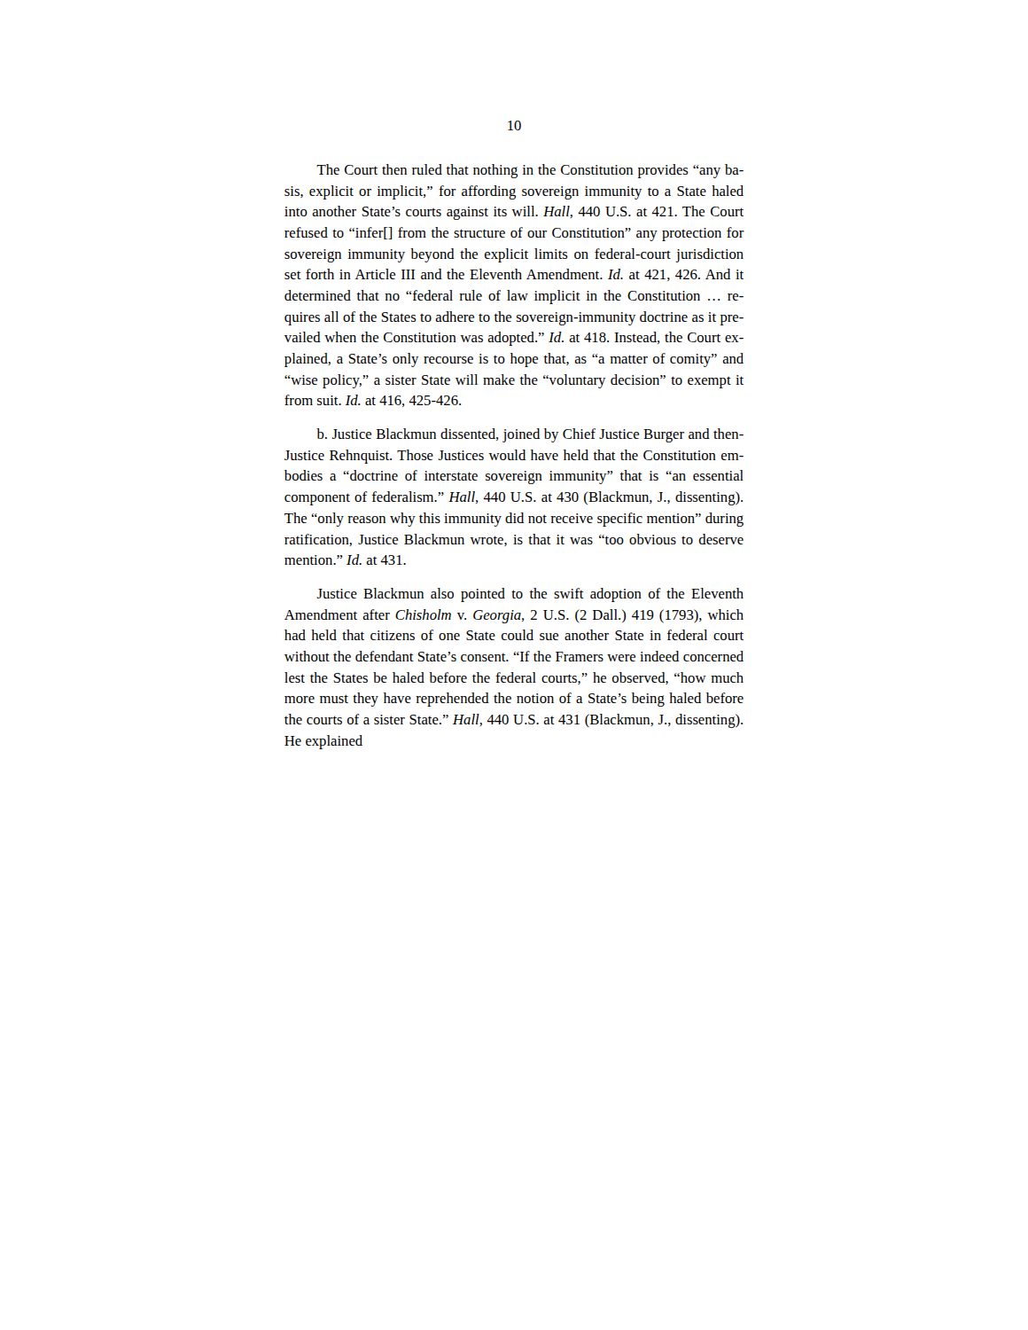10
The Court then ruled that nothing in the Constitution provides “any basis, explicit or implicit,” for affording sovereign immunity to a State haled into another State’s courts against its will. Hall, 440 U.S. at 421. The Court refused to “infer[] from the structure of our Constitution” any protection for sovereign immunity beyond the explicit limits on federal-court jurisdiction set forth in Article III and the Eleventh Amendment. Id. at 421, 426. And it determined that no “federal rule of law implicit in the Constitution … requires all of the States to adhere to the sovereign-immunity doctrine as it prevailed when the Constitution was adopted.” Id. at 418. Instead, the Court explained, a State’s only recourse is to hope that, as “a matter of comity” and “wise policy,” a sister State will make the “voluntary decision” to exempt it from suit. Id. at 416, 425-426.
b. Justice Blackmun dissented, joined by Chief Justice Burger and then-Justice Rehnquist. Those Justices would have held that the Constitution embodies a “doctrine of interstate sovereign immunity” that is “an essential component of federalism.” Hall, 440 U.S. at 430 (Blackmun, J., dissenting). The “only reason why this immunity did not receive specific mention” during ratification, Justice Blackmun wrote, is that it was “too obvious to deserve mention.” Id. at 431.
Justice Blackmun also pointed to the swift adoption of the Eleventh Amendment after Chisholm v. Georgia, 2 U.S. (2 Dall.) 419 (1793), which had held that citizens of one State could sue another State in federal court without the defendant State’s consent. “If the Framers were indeed concerned lest the States be haled before the federal courts,” he observed, “how much more must they have reprehended the notion of a State’s being haled before the courts of a sister State.” Hall, 440 U.S. at 431 (Blackmun, J., dissenting). He explained